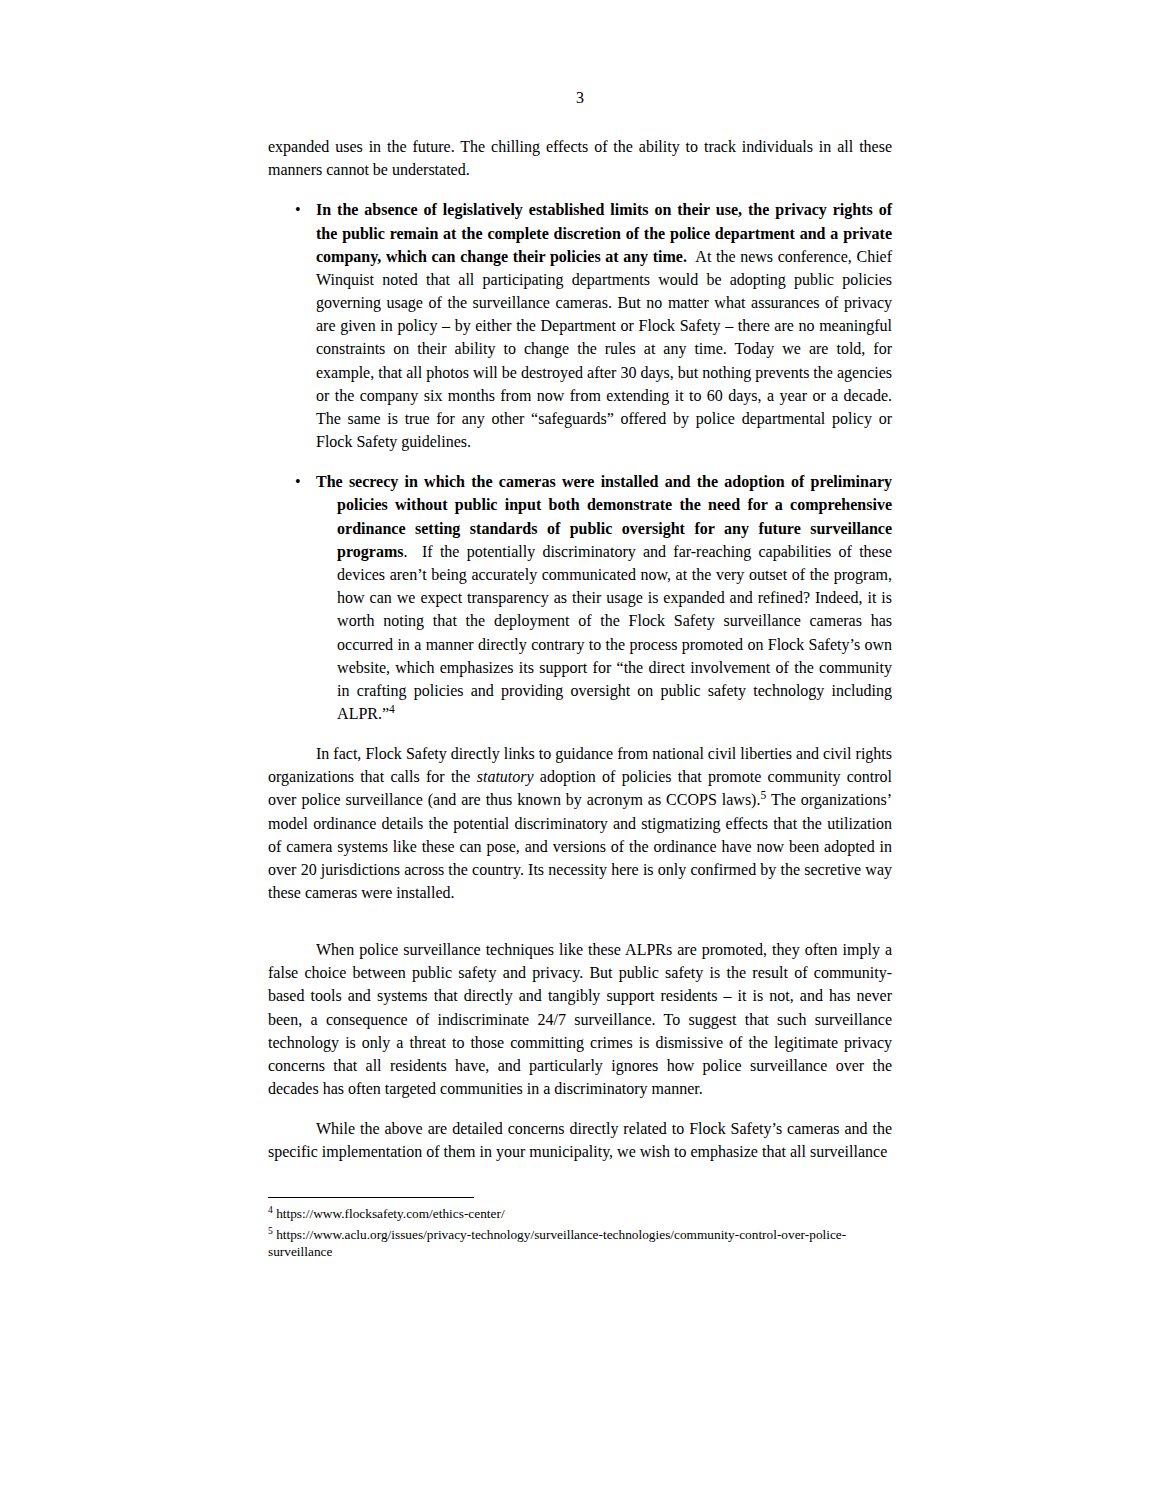3
expanded uses in the future. The chilling effects of the ability to track individuals in all these manners cannot be understated.
•In the absence of legislatively established limits on their use, the privacy rights of the public remain at the complete discretion of the police department and a private company, which can change their policies at any time. At the news conference, Chief Winquist noted that all participating departments would be adopting public policies governing usage of the surveillance cameras. But no matter what assurances of privacy are given in policy – by either the Department or Flock Safety – there are no meaningful constraints on their ability to change the rules at any time. Today we are told, for example, that all photos will be destroyed after 30 days, but nothing prevents the agencies or the company six months from now from extending it to 60 days, a year or a decade. The same is true for any other “safeguards” offered by police departmental policy or Flock Safety guidelines.
•The secrecy in which the cameras were installed and the adoption of preliminary policies without public input both demonstrate the need for a comprehensive ordinance setting standards of public oversight for any future surveillance programs. If the potentially discriminatory and far-reaching capabilities of these devices aren’t being accurately communicated now, at the very outset of the program, how can we expect transparency as their usage is expanded and refined? Indeed, it is worth noting that the deployment of the Flock Safety surveillance cameras has occurred in a manner directly contrary to the process promoted on Flock Safety’s own website, which emphasizes its support for “the direct involvement of the community in crafting policies and providing oversight on public safety technology including ALPR.”4
In fact, Flock Safety directly links to guidance from national civil liberties and civil rights organizations that calls for the statutory adoption of policies that promote community control over police surveillance (and are thus known by acronym as CCOPS laws).5 The organizations’ model ordinance details the potential discriminatory and stigmatizing effects that the utilization of camera systems like these can pose, and versions of the ordinance have now been adopted in over 20 jurisdictions across the country. Its necessity here is only confirmed by the secretive way these cameras were installed.
When police surveillance techniques like these ALPRs are promoted, they often imply a false choice between public safety and privacy. But public safety is the result of community-based tools and systems that directly and tangibly support residents – it is not, and has never been, a consequence of indiscriminate 24/7 surveillance. To suggest that such surveillance technology is only a threat to those committing crimes is dismissive of the legitimate privacy concerns that all residents have, and particularly ignores how police surveillance over the decades has often targeted communities in a discriminatory manner.
While the above are detailed concerns directly related to Flock Safety’s cameras and the specific implementation of them in your municipality, we wish to emphasize that all surveillance
4 https://www.flocksafety.com/ethics-center/
5 https://www.aclu.org/issues/privacy-technology/surveillance-technologies/community-control-over-police-surveillance